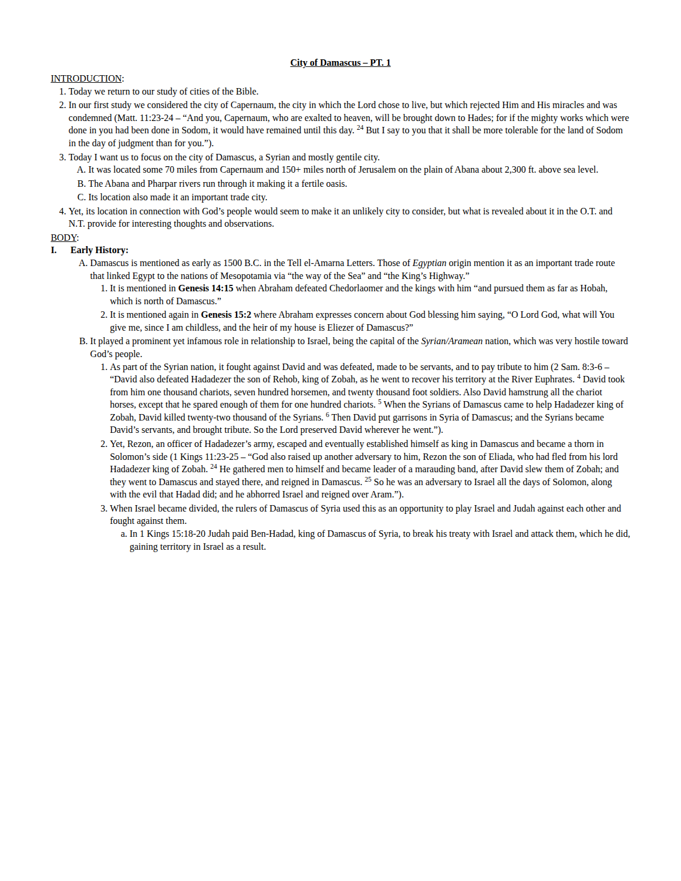City of Damascus – PT. 1
INTRODUCTION:
Today we return to our study of cities of the Bible.
In our first study we considered the city of Capernaum, the city in which the Lord chose to live, but which rejected Him and His miracles and was condemned (Matt. 11:23-24 – “And you, Capernaum, who are exalted to heaven, will be brought down to Hades; for if the mighty works which were done in you had been done in Sodom, it would have remained until this day. 24 But I say to you that it shall be more tolerable for the land of Sodom in the day of judgment than for you.”).
Today I want us to focus on the city of Damascus, a Syrian and mostly gentile city.
It was located some 70 miles from Capernaum and 150+ miles north of Jerusalem on the plain of Abana about 2,300 ft. above sea level.
The Abana and Pharpar rivers run through it making it a fertile oasis.
Its location also made it an important trade city.
Yet, its location in connection with God’s people would seem to make it an unlikely city to consider, but what is revealed about it in the O.T. and N.T. provide for interesting thoughts and observations.
BODY:
I. Early History:
Damascus is mentioned as early as 1500 B.C. in the Tell el-Amarna Letters. Those of Egyptian origin mention it as an important trade route that linked Egypt to the nations of Mesopotamia via “the way of the Sea” and “the King’s Highway.”
It is mentioned in Genesis 14:15 when Abraham defeated Chedorlaomer and the kings with him “and pursued them as far as Hobah, which is north of Damascus.”
It is mentioned again in Genesis 15:2 where Abraham expresses concern about God blessing him saying, “O Lord God, what will You give me, since I am childless, and the heir of my house is Eliezer of Damascus?”
It played a prominent yet infamous role in relationship to Israel, being the capital of the Syrian/Aramean nation, which was very hostile toward God’s people.
As part of the Syrian nation, it fought against David and was defeated, made to be servants, and to pay tribute to him (2 Sam. 8:3-6 – “David also defeated Hadadezer the son of Rehob, king of Zobah, as he went to recover his territory at the River Euphrates. 4 David took from him one thousand chariots, seven hundred horsemen, and twenty thousand foot soldiers. Also David hamstrung all the chariot horses, except that he spared enough of them for one hundred chariots. 5 When the Syrians of Damascus came to help Hadadezer king of Zobah, David killed twenty-two thousand of the Syrians. 6 Then David put garrisons in Syria of Damascus; and the Syrians became David’s servants, and brought tribute. So the Lord preserved David wherever he went.”).
Yet, Rezon, an officer of Hadadezer’s army, escaped and eventually established himself as king in Damascus and became a thorn in Solomon’s side (1 Kings 11:23-25 – “God also raised up another adversary to him, Rezon the son of Eliada, who had fled from his lord Hadadezer king of Zobah. 24 He gathered men to himself and became leader of a marauding band, after David slew them of Zobah; and they went to Damascus and stayed there, and reigned in Damascus. 25 So he was an adversary to Israel all the days of Solomon, along with the evil that Hadad did; and he abhorred Israel and reigned over Aram.”).
When Israel became divided, the rulers of Damascus of Syria used this as an opportunity to play Israel and Judah against each other and fought against them.
In 1 Kings 15:18-20 Judah paid Ben-Hadad, king of Damascus of Syria, to break his treaty with Israel and attack them, which he did, gaining territory in Israel as a result.